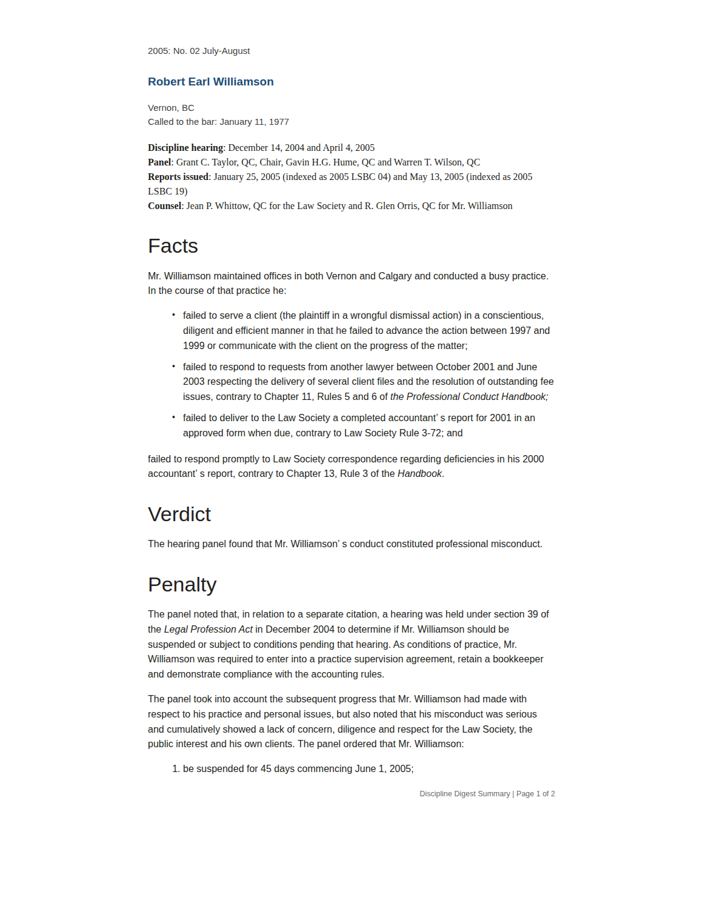2005: No. 02 July-August
Robert Earl Williamson
Vernon, BC
Called to the bar: January 11, 1977
Discipline hearing: December 14, 2004 and April 4, 2005
Panel: Grant C. Taylor, QC, Chair, Gavin H.G. Hume, QC and Warren T. Wilson, QC
Reports issued: January 25, 2005 (indexed as 2005 LSBC 04) and May 13, 2005 (indexed as 2005 LSBC 19)
Counsel: Jean P. Whittow, QC for the Law Society and R. Glen Orris, QC for Mr. Williamson
Facts
Mr. Williamson maintained offices in both Vernon and Calgary and conducted a busy practice. In the course of that practice he:
failed to serve a client (the plaintiff in a wrongful dismissal action) in a conscientious, diligent and efficient manner in that he failed to advance the action between 1997 and 1999 or communicate with the client on the progress of the matter;
failed to respond to requests from another lawyer between October 2001 and June 2003 respecting the delivery of several client files and the resolution of outstanding fee issues, contrary to Chapter 11, Rules 5 and 6 of the Professional Conduct Handbook;
failed to deliver to the Law Society a completed accountant’ s report for 2001 in an approved form when due, contrary to Law Society Rule 3-72; and
failed to respond promptly to Law Society correspondence regarding deficiencies in his 2000 accountant’ s report, contrary to Chapter 13, Rule 3 of the Handbook.
Verdict
The hearing panel found that Mr. Williamson’ s conduct constituted professional misconduct.
Penalty
The panel noted that, in relation to a separate citation, a hearing was held under section 39 of the Legal Profession Act in December 2004 to determine if Mr. Williamson should be suspended or subject to conditions pending that hearing. As conditions of practice, Mr. Williamson was required to enter into a practice supervision agreement, retain a bookkeeper and demonstrate compliance with the accounting rules.
The panel took into account the subsequent progress that Mr. Williamson had made with respect to his practice and personal issues, but also noted that his misconduct was serious and cumulatively showed a lack of concern, diligence and respect for the Law Society, the public interest and his own clients. The panel ordered that Mr. Williamson:
be suspended for 45 days commencing June 1, 2005;
Discipline Digest Summary | Page 1 of 2